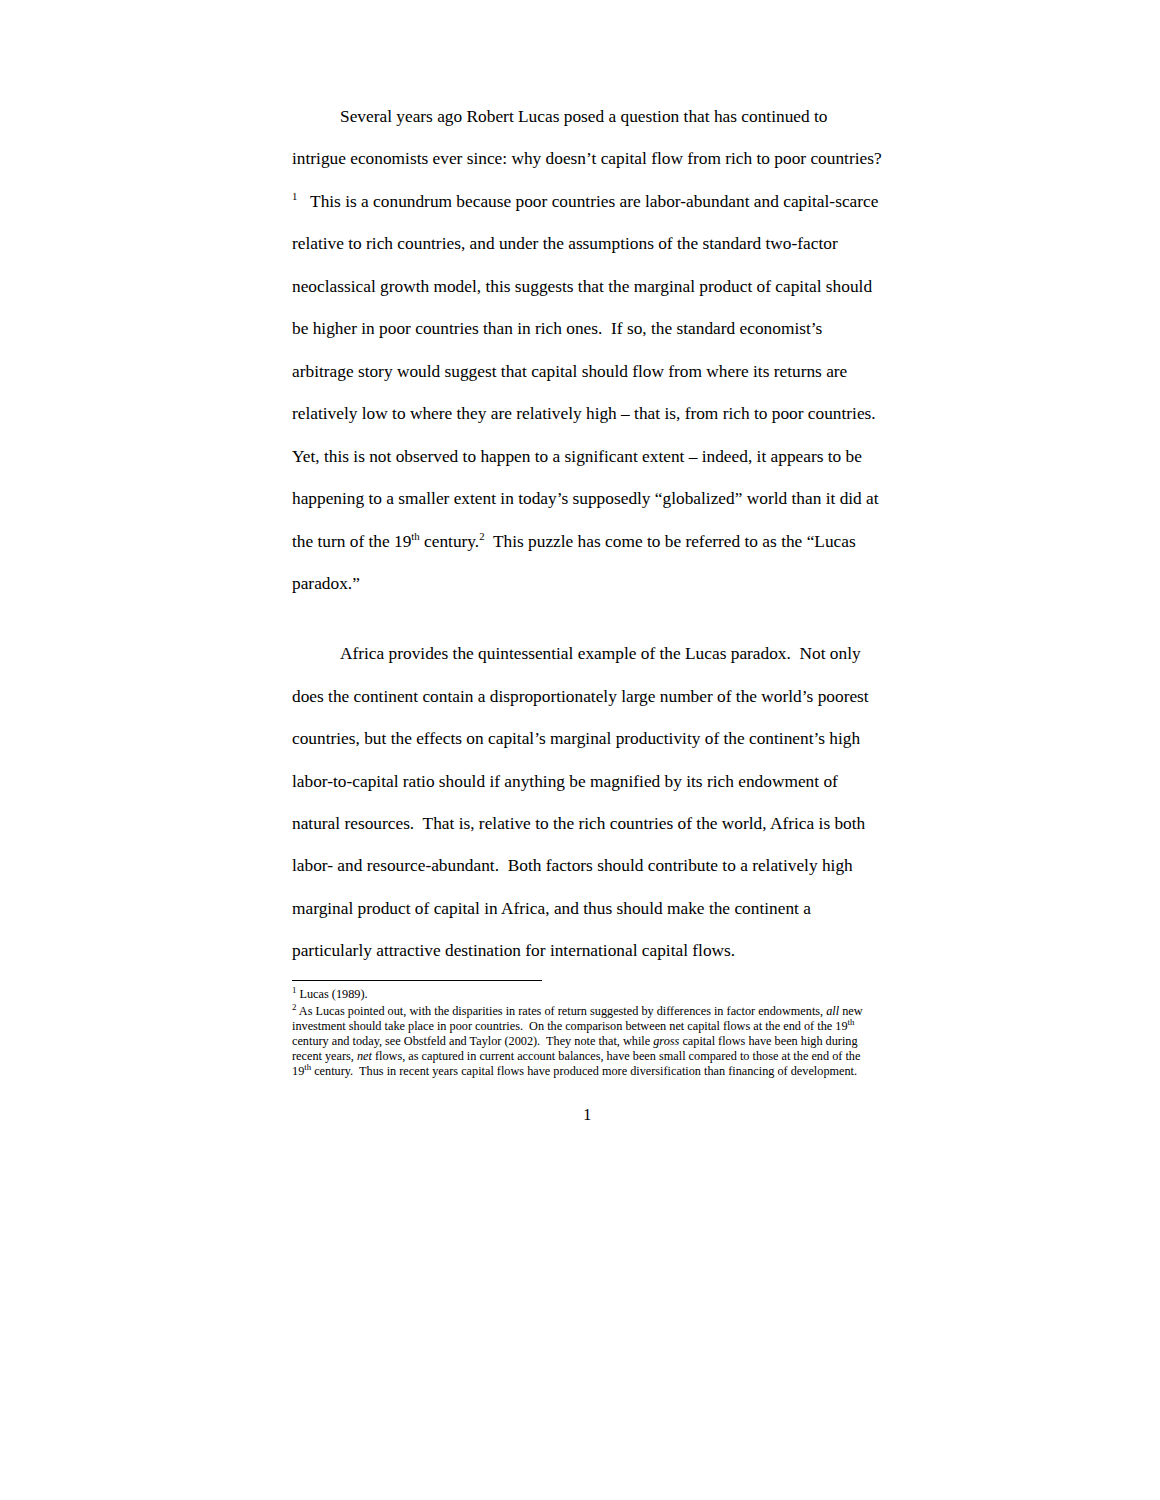Several years ago Robert Lucas posed a question that has continued to intrigue economists ever since: why doesn’t capital flow from rich to poor countries?1 This is a conundrum because poor countries are labor-abundant and capital-scarce relative to rich countries, and under the assumptions of the standard two-factor neoclassical growth model, this suggests that the marginal product of capital should be higher in poor countries than in rich ones. If so, the standard economist’s arbitrage story would suggest that capital should flow from where its returns are relatively low to where they are relatively high – that is, from rich to poor countries. Yet, this is not observed to happen to a significant extent – indeed, it appears to be happening to a smaller extent in today’s supposedly “globalized” world than it did at the turn of the 19th century.2 This puzzle has come to be referred to as the “Lucas paradox.”
Africa provides the quintessential example of the Lucas paradox. Not only does the continent contain a disproportionately large number of the world’s poorest countries, but the effects on capital’s marginal productivity of the continent’s high labor-to-capital ratio should if anything be magnified by its rich endowment of natural resources. That is, relative to the rich countries of the world, Africa is both labor- and resource-abundant. Both factors should contribute to a relatively high marginal product of capital in Africa, and thus should make the continent a particularly attractive destination for international capital flows.
1 Lucas (1989).
2 As Lucas pointed out, with the disparities in rates of return suggested by differences in factor endowments, all new investment should take place in poor countries. On the comparison between net capital flows at the end of the 19th century and today, see Obstfeld and Taylor (2002). They note that, while gross capital flows have been high during recent years, net flows, as captured in current account balances, have been small compared to those at the end of the 19th century. Thus in recent years capital flows have produced more diversification than financing of development.
1